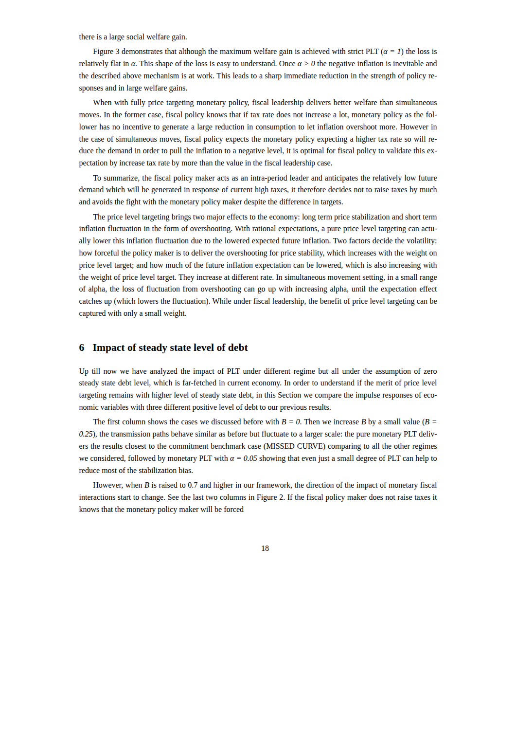there is a large social welfare gain.
Figure 3 demonstrates that although the maximum welfare gain is achieved with strict PLT (α = 1) the loss is relatively flat in α. This shape of the loss is easy to understand. Once α > 0 the negative inflation is inevitable and the described above mechanism is at work. This leads to a sharp immediate reduction in the strength of policy responses and in large welfare gains.
When with fully price targeting monetary policy, fiscal leadership delivers better welfare than simultaneous moves. In the former case, fiscal policy knows that if tax rate does not increase a lot, monetary policy as the follower has no incentive to generate a large reduction in consumption to let inflation overshoot more. However in the case of simultaneous moves, fiscal policy expects the monetary policy expecting a higher tax rate so will reduce the demand in order to pull the inflation to a negative level, it is optimal for fiscal policy to validate this expectation by increase tax rate by more than the value in the fiscal leadership case.
To summarize, the fiscal policy maker acts as an intra-period leader and anticipates the relatively low future demand which will be generated in response of current high taxes, it therefore decides not to raise taxes by much and avoids the fight with the monetary policy maker despite the difference in targets.
The price level targeting brings two major effects to the economy: long term price stabilization and short term inflation fluctuation in the form of overshooting. With rational expectations, a pure price level targeting can actually lower this inflation fluctuation due to the lowered expected future inflation. Two factors decide the volatility: how forceful the policy maker is to deliver the overshooting for price stability, which increases with the weight on price level target; and how much of the future inflation expectation can be lowered, which is also increasing with the weight of price level target. They increase at different rate. In simultaneous movement setting, in a small range of alpha, the loss of fluctuation from overshooting can go up with increasing alpha, until the expectation effect catches up (which lowers the fluctuation). While under fiscal leadership, the benefit of price level targeting can be captured with only a small weight.
6 Impact of steady state level of debt
Up till now we have analyzed the impact of PLT under different regime but all under the assumption of zero steady state debt level, which is far-fetched in current economy. In order to understand if the merit of price level targeting remains with higher level of steady state debt, in this Section we compare the impulse responses of economic variables with three different positive level of debt to our previous results.
The first column shows the cases we discussed before with B = 0. Then we increase B by a small value (B = 0.25), the transmission paths behave similar as before but fluctuate to a larger scale: the pure monetary PLT delivers the results closest to the commitment benchmark case (MISSED CURVE) comparing to all the other regimes we considered, followed by monetary PLT with α = 0.05 showing that even just a small degree of PLT can help to reduce most of the stabilization bias.
However, when B is raised to 0.7 and higher in our framework, the direction of the impact of monetary fiscal interactions start to change. See the last two columns in Figure 2. If the fiscal policy maker does not raise taxes it knows that the monetary policy maker will be forced
18